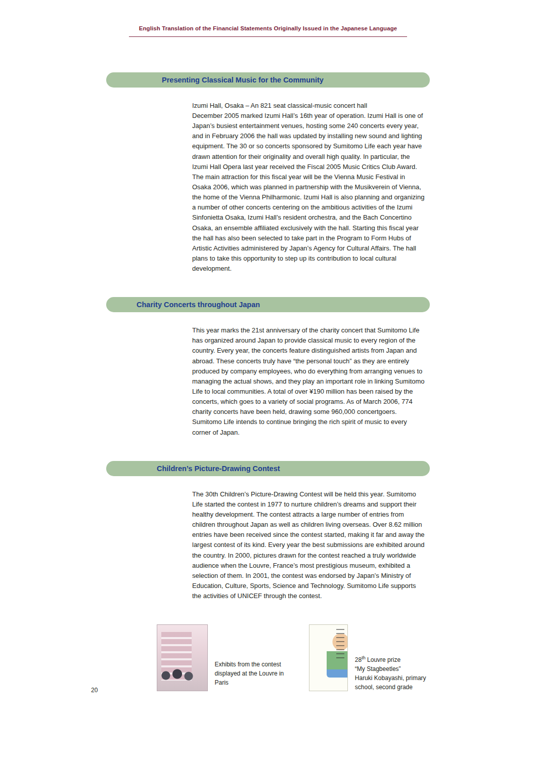English Translation of the Financial Statements Originally Issued in the Japanese Language
Presenting Classical Music for the Community
Izumi Hall, Osaka – An 821 seat classical-music concert hall
December 2005 marked Izumi Hall’s 16th year of operation. Izumi Hall is one of Japan’s busiest entertainment venues, hosting some 240 concerts every year, and in February 2006 the hall was updated by installing new sound and lighting equipment. The 30 or so concerts sponsored by Sumitomo Life each year have drawn attention for their originality and overall high quality. In particular, the Izumi Hall Opera last year received the Fiscal 2005 Music Critics Club Award. The main attraction for this fiscal year will be the Vienna Music Festival in Osaka 2006, which was planned in partnership with the Musikverein of Vienna, the home of the Vienna Philharmonic. Izumi Hall is also planning and organizing a number of other concerts centering on the ambitious activities of the Izumi Sinfonietta Osaka, Izumi Hall’s resident orchestra, and the Bach Concertino Osaka, an ensemble affiliated exclusively with the hall. Starting this fiscal year the hall has also been selected to take part in the Program to Form Hubs of Artistic Activities administered by Japan’s Agency for Cultural Affairs. The hall plans to take this opportunity to step up its contribution to local cultural development.
Charity Concerts throughout Japan
This year marks the 21st anniversary of the charity concert that Sumitomo Life has organized around Japan to provide classical music to every region of the country. Every year, the concerts feature distinguished artists from Japan and abroad. These concerts truly have “the personal touch” as they are entirely produced by company employees, who do everything from arranging venues to managing the actual shows, and they play an important role in linking Sumitomo Life to local communities. A total of over ¥190 million has been raised by the concerts, which goes to a variety of social programs. As of March 2006, 774 charity concerts have been held, drawing some 960,000 concertgoers. Sumitomo Life intends to continue bringing the rich spirit of music to every corner of Japan.
Children’s Picture-Drawing Contest
The 30th Children’s Picture-Drawing Contest will be held this year. Sumitomo Life started the contest in 1977 to nurture children’s dreams and support their healthy development. The contest attracts a large number of entries from children throughout Japan as well as children living overseas. Over 8.62 million entries have been received since the contest started, making it far and away the largest contest of its kind. Every year the best submissions are exhibited around the country. In 2000, pictures drawn for the contest reached a truly worldwide audience when the Louvre, France’s most prestigious museum, exhibited a selection of them. In 2001, the contest was endorsed by Japan’s Ministry of Education, Culture, Sports, Science and Technology. Sumitomo Life supports the activities of UNICEF through the contest.
Exhibits from the contest displayed at the Louvre in Paris
28th Louvre prize
“My Stagbeetles”
Haruki Kobayashi, primary school, second grade
20